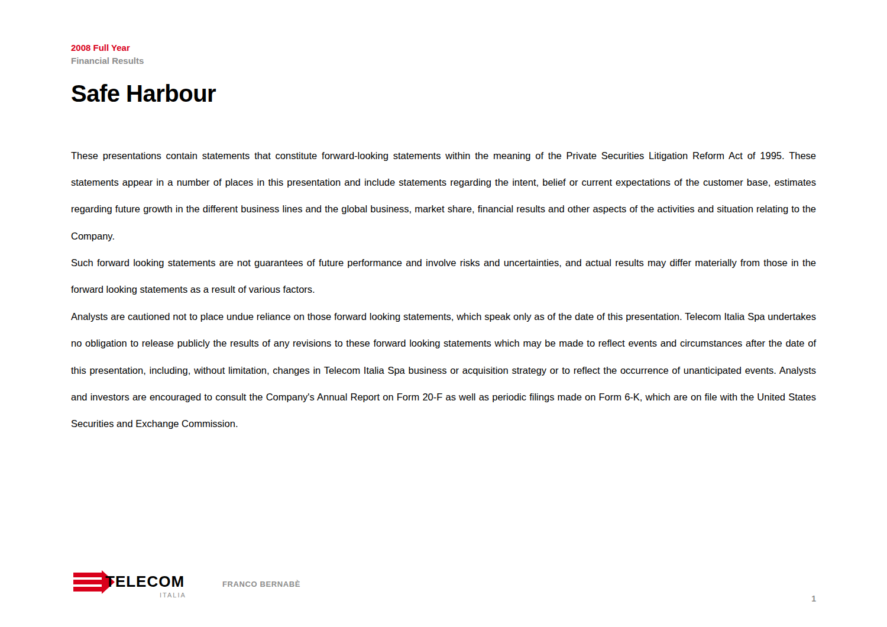2008 Full Year
Financial Results
Safe Harbour
These presentations contain statements that constitute forward-looking statements within the meaning of the Private Securities Litigation Reform Act of 1995. These statements appear in a number of places in this presentation and include statements regarding the intent, belief or current expectations of the customer base, estimates regarding future growth in the different business lines and the global business, market share, financial results and other aspects of the activities and situation relating to the Company.
Such forward looking statements are not guarantees of future performance and involve risks and uncertainties, and actual results may differ materially from those in the forward looking statements as a result of various factors.
Analysts are cautioned not to place undue reliance on those forward looking statements, which speak only as of the date of this presentation. Telecom Italia Spa undertakes no obligation to release publicly the results of any revisions to these forward looking statements which may be made to reflect events and circumstances after the date of this presentation, including, without limitation, changes in Telecom Italia Spa business or acquisition strategy or to reflect the occurrence of unanticipated events. Analysts and investors are encouraged to consult the Company's Annual Report on Form 20-F as well as periodic filings made on Form 6-K, which are on file with the United States Securities and Exchange Commission.
TELECOM ITALIA
FRANCO BERNABÈ
1